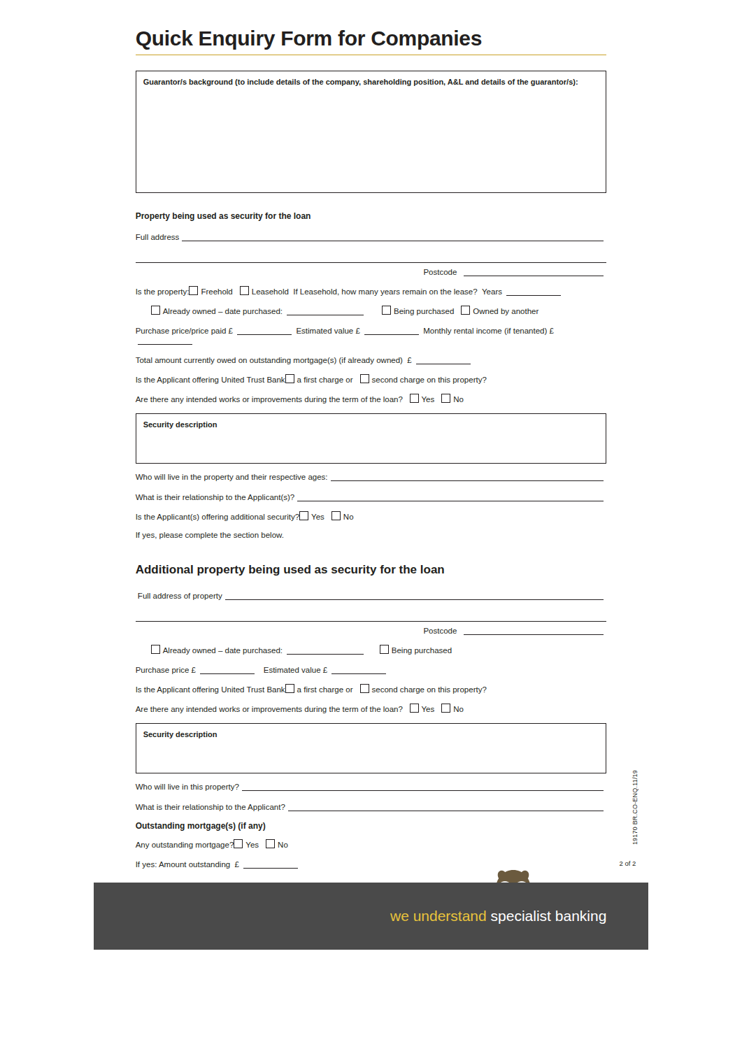Quick Enquiry Form for Companies
Guarantor/s background (to include details of the company, shareholding position, A&L and details of the guarantor/s):
Property being used as security for the loan
Full address
Postcode
Is the property: Freehold Leasehold If Leasehold, how many years remain on the lease? Years
Already owned – date purchased: Being purchased Owned by another
Purchase price/price paid £ Estimated value £ Monthly rental income (if tenanted) £
Total amount currently owed on outstanding mortgage(s) (if already owned) £
Is the Applicant offering United Trust Bank a first charge or second charge on this property?
Are there any intended works or improvements during the term of the loan? Yes No
Security description
Who will live in the property and their respective ages:
What is their relationship to the Applicant(s)?
Is the Applicant(s) offering additional security? Yes No
If yes, please complete the section below.
Additional property being used as security for the loan
Full address of property
Postcode
Already owned – date purchased: Being purchased
Purchase price £ Estimated value £
Is the Applicant offering United Trust Bank a first charge or second charge on this property?
Are there any intended works or improvements during the term of the loan? Yes No
Security description
Who will live in this property?
What is their relationship to the Applicant?
Outstanding mortgage(s) (if any)
Any outstanding mortgage? Yes No
If yes: Amount outstanding £
November 2019
United Trust Bank Limited, One Ropemaker Street, London EC2Y 9AW
Telephone: 020 7190 5555 Fax: 020 7190 5550 Email: bridging@utbank.co.uk
www.utbank.co.uk
Registered in England and Wales 549690. United Trust Bank Limited is authorised by the Prudential Regulation Authority and regulated by the
Financial Conduct Authority and the Prudential Regulation Authority.
19170 BR.CO-ENQ.11/19
2 of 2
we understand specialist banking